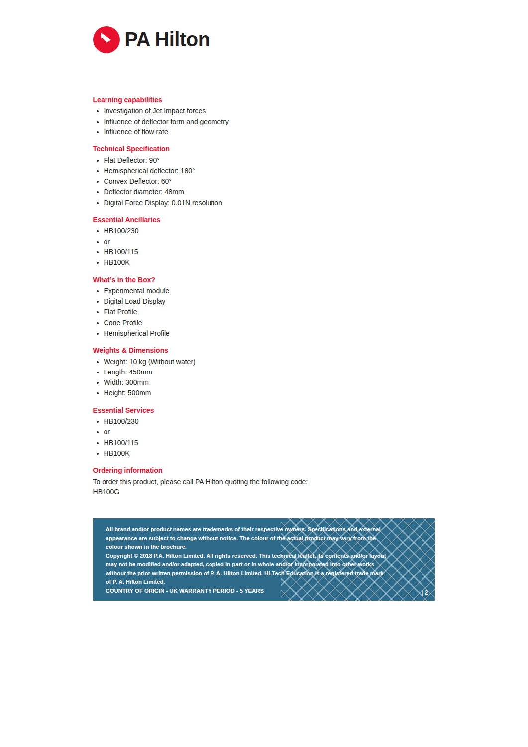PA Hilton
Learning capabilities
Investigation of Jet Impact forces
Influence of deflector form and geometry
Influence of flow rate
Technical Specification
Flat Deflector: 90°
Hemispherical deflector: 180°
Convex Deflector: 60°
Deflector diameter: 48mm
Digital Force Display: 0.01N resolution
Essential Ancillaries
HB100/230
or
HB100/115
HB100K
What’s in the Box?
Experimental module
Digital Load Display
Flat Profile
Cone Profile
Hemispherical Profile
Weights & Dimensions
Weight: 10 kg (Without water)
Length: 450mm
Width: 300mm
Height: 500mm
Essential Services
HB100/230
or
HB100/115
HB100K
Ordering information
To order this product, please call PA Hilton quoting the following code:
HB100G
All brand and/or product names are trademarks of their respective owners. Specifications and external appearance are subject to change without notice. The colour of the actual product may vary from the colour shown in the brochure.
Copyright © 2018 P.A. Hilton Limited. All rights reserved. This technical leaflet, its contents and/or layout may not be modified and/or adapted, copied in part or in whole and/or incorporated into other works without the prior written permission of P. A. Hilton Limited. Hi-Tech Education is a registered trade mark of P. A. Hilton Limited.
COUNTRY OF ORIGIN - UK WARRANTY PERIOD - 5 YEARS
| 2